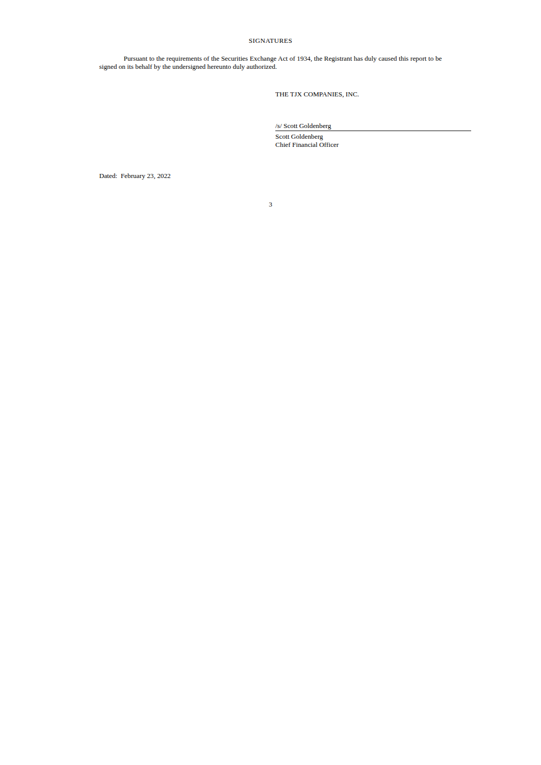SIGNATURES
Pursuant to the requirements of the Securities Exchange Act of 1934, the Registrant has duly caused this report to be signed on its behalf by the undersigned hereunto duly authorized.
THE TJX COMPANIES, INC.
/s/ Scott Goldenberg
Scott Goldenberg
Chief Financial Officer
Dated: February 23, 2022
3